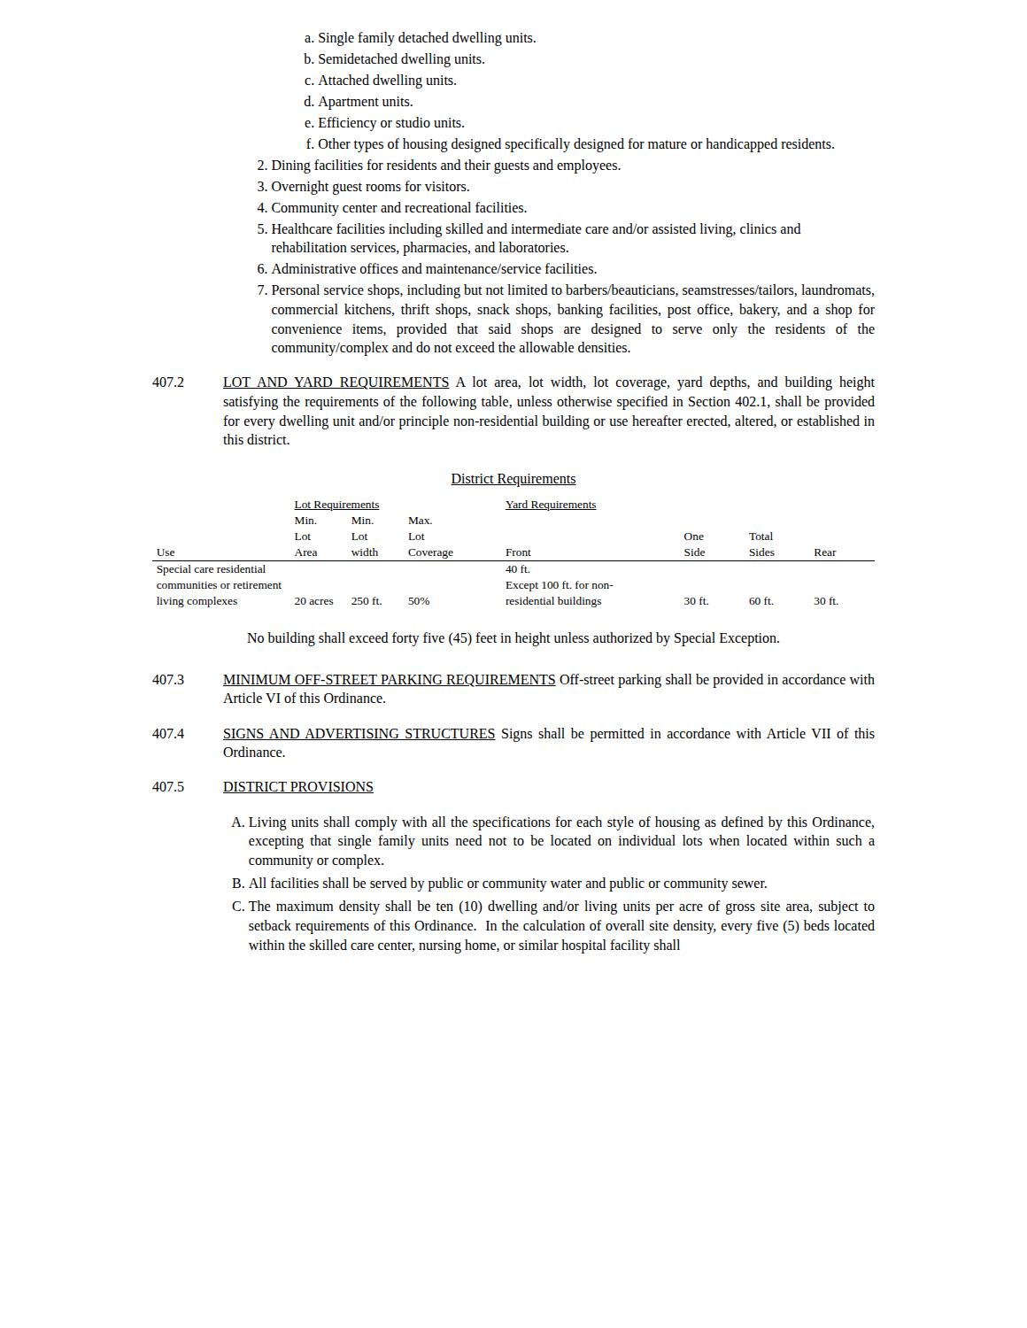Single family detached dwelling units.
Semidetached dwelling units.
Attached dwelling units.
Apartment units.
Efficiency or studio units.
Other types of housing designed specifically designed for mature or handicapped residents.
Dining facilities for residents and their guests and employees.
Overnight guest rooms for visitors.
Community center and recreational facilities.
Healthcare facilities including skilled and intermediate care and/or assisted living, clinics and rehabilitation services, pharmacies, and laboratories.
Administrative offices and maintenance/service facilities.
Personal service shops, including but not limited to barbers/beauticians, seamstresses/tailors, laundromats, commercial kitchens, thrift shops, snack shops, banking facilities, post office, bakery, and a shop for convenience items, provided that said shops are designed to serve only the residents of the community/complex and do not exceed the allowable densities.
407.2
LOT AND YARD REQUIREMENTS A lot area, lot width, lot coverage, yard depths, and building height satisfying the requirements of the following table, unless otherwise specified in Section 402.1, shall be provided for every dwelling unit and/or principle non-residential building or use hereafter erected, altered, or established in this district.
District Requirements
| | Lot Requirements | Yard Requirements |
| | Min. | Min. | Max. | | | | |
| | Lot | Lot | Lot | | One | Total | |
| Use | Area | width | Coverage | Front | Side | Sides | Rear |
| Special care residential | | | | 40 ft. | | | |
| communities or retirement | | | | Except 100 ft. for non- | | | |
| living complexes | 20 acres | 250 ft. | 50% | residential buildings | 30 ft. | 60 ft. | 30 ft. |
No building shall exceed forty five (45) feet in height unless authorized by Special Exception.
407.3
MINIMUM OFF-STREET PARKING REQUIREMENTS Off-street parking shall be provided in accordance with Article VI of this Ordinance.
407.4
SIGNS AND ADVERTISING STRUCTURES Signs shall be permitted in accordance with Article VII of this Ordinance.
407.5
DISTRICT PROVISIONS
Living units shall comply with all the specifications for each style of housing as defined by this Ordinance, excepting that single family units need not to be located on individual lots when located within such a community or complex.
All facilities shall be served by public or community water and public or community sewer.
The maximum density shall be ten (10) dwelling and/or living units per acre of gross site area, subject to setback requirements of this Ordinance. In the calculation of overall site density, every five (5) beds located within the skilled care center, nursing home, or similar hospital facility shall